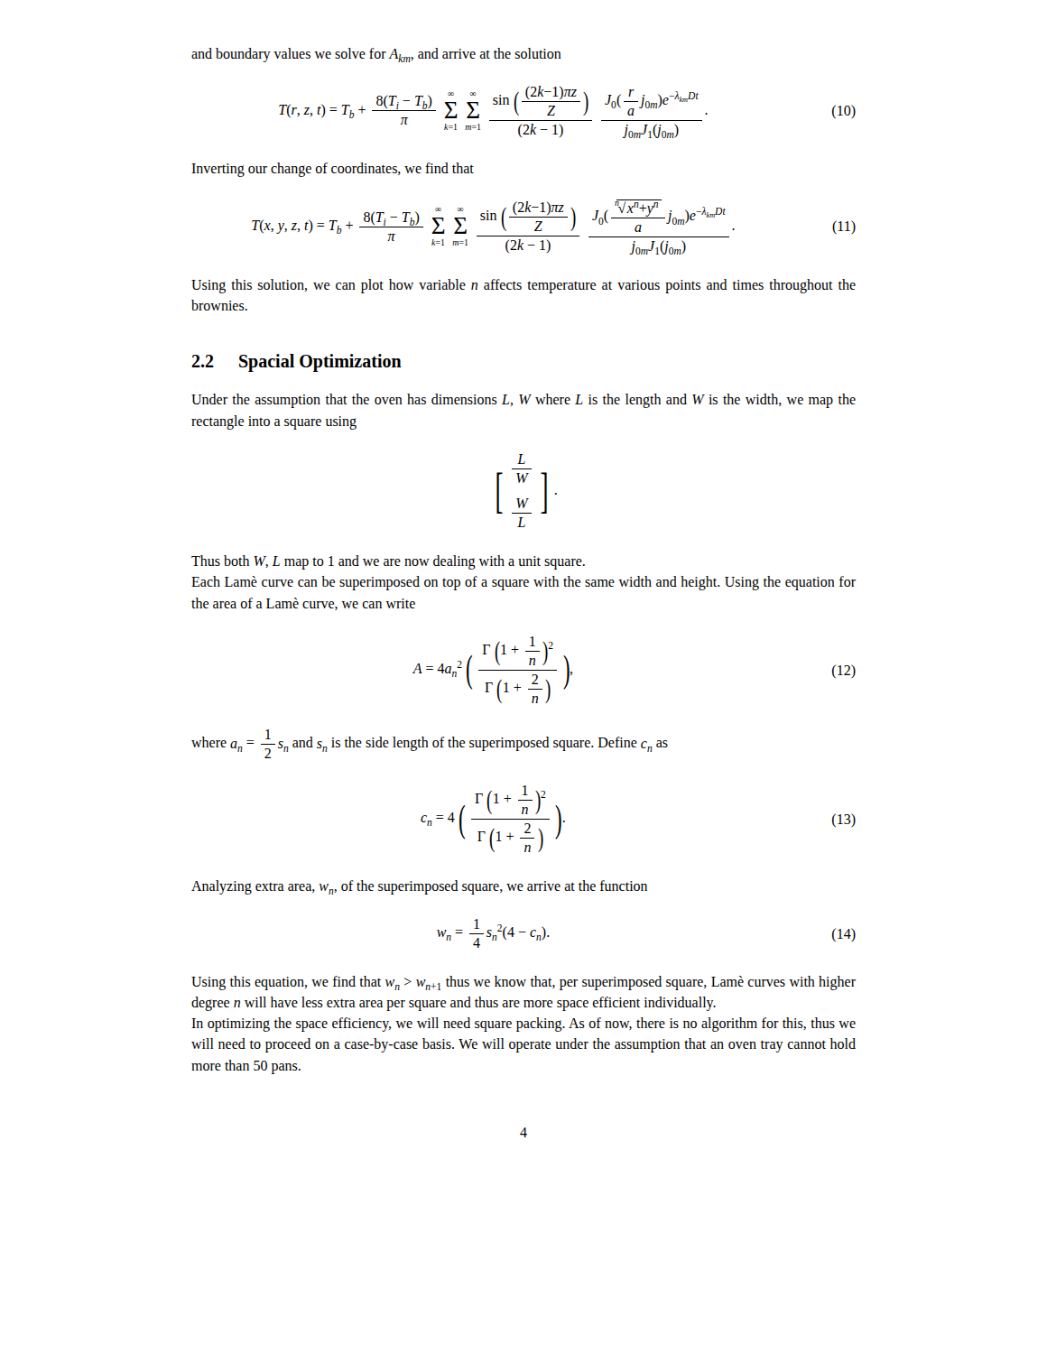and boundary values we solve for Akm, and arrive at the solution
T(r, z, t) = Tb + 8(Ti − Tb) π ∞Σk=1 ∞Σm=1 sin ((2k−1)πz Z) (2k − 1) J0(ra j0m)e−λkmDt j0mJ1(j0m) .
(10)
Inverting our change of coordinates, we find that
T(x, y, z, t) = Tb + 8(Ti − Tb) π ∞Σk=1 ∞Σm=1 sin ((2k−1)πz Z) (2k − 1) J0(n√xn+yn a j0m)e−λkmDt j0mJ1(j0m) .
(11)
Using this solution, we can plot how variable n affects temperature at various points and times throughout the brownies.
2.2 Spacial Optimization
Under the assumption that the oven has dimensions L, W where L is the length and W is the width, we map the rectangle into a square using
[ LW WL ] .
Thus both W, L map to 1 and we are now dealing with a unit square.
Each Lamè curve can be superimposed on top of a square with the same width and height. Using the equation for the area of a Lamè curve, we can write
A = 4an2 ( Γ (1 + 1 n)2 Γ (1 + 2 n) ),
(12)
where an = 12 sn and sn is the side length of the superimposed square. Define cn as
cn = 4 ( Γ (1 + 1 n)2 Γ (1 + 2 n) ).
(13)
Analyzing extra area, wn, of the superimposed square, we arrive at the function
wn = 14 sn2(4 − cn).
(14)
Using this equation, we find that wn > wn+1 thus we know that, per superimposed square, Lamè curves with higher degree n will have less extra area per square and thus are more space efficient individually.
In optimizing the space efficiency, we will need square packing. As of now, there is no algorithm for this, thus we will need to proceed on a case-by-case basis. We will operate under the assumption that an oven tray cannot hold more than 50 pans.
4